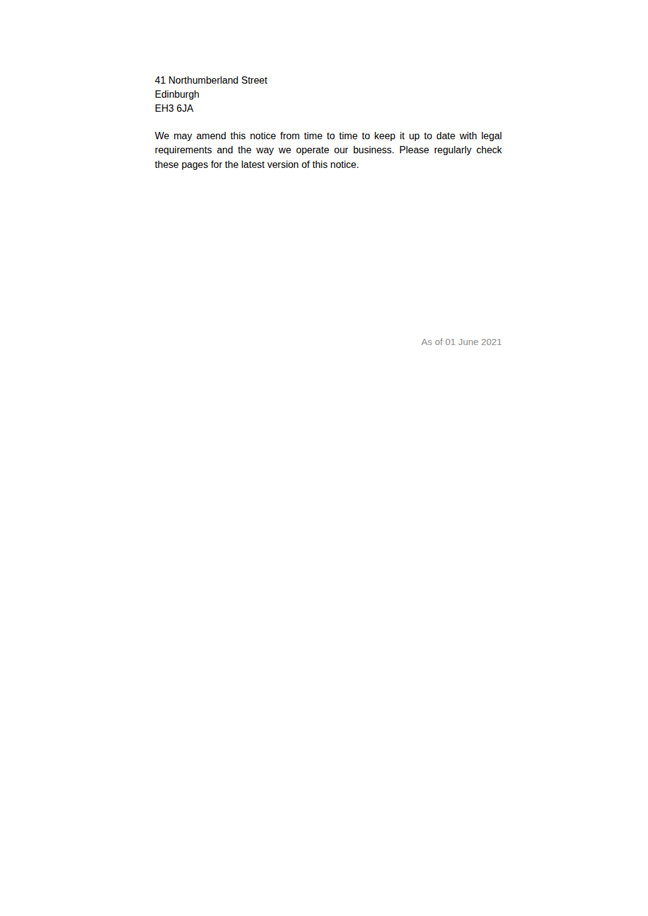41 Northumberland Street Edinburgh EH3 6JA
We may amend this notice from time to time to keep it up to date with legal requirements and the way we operate our business. Please regularly check these pages for the latest version of this notice.
As of 01 June 2021